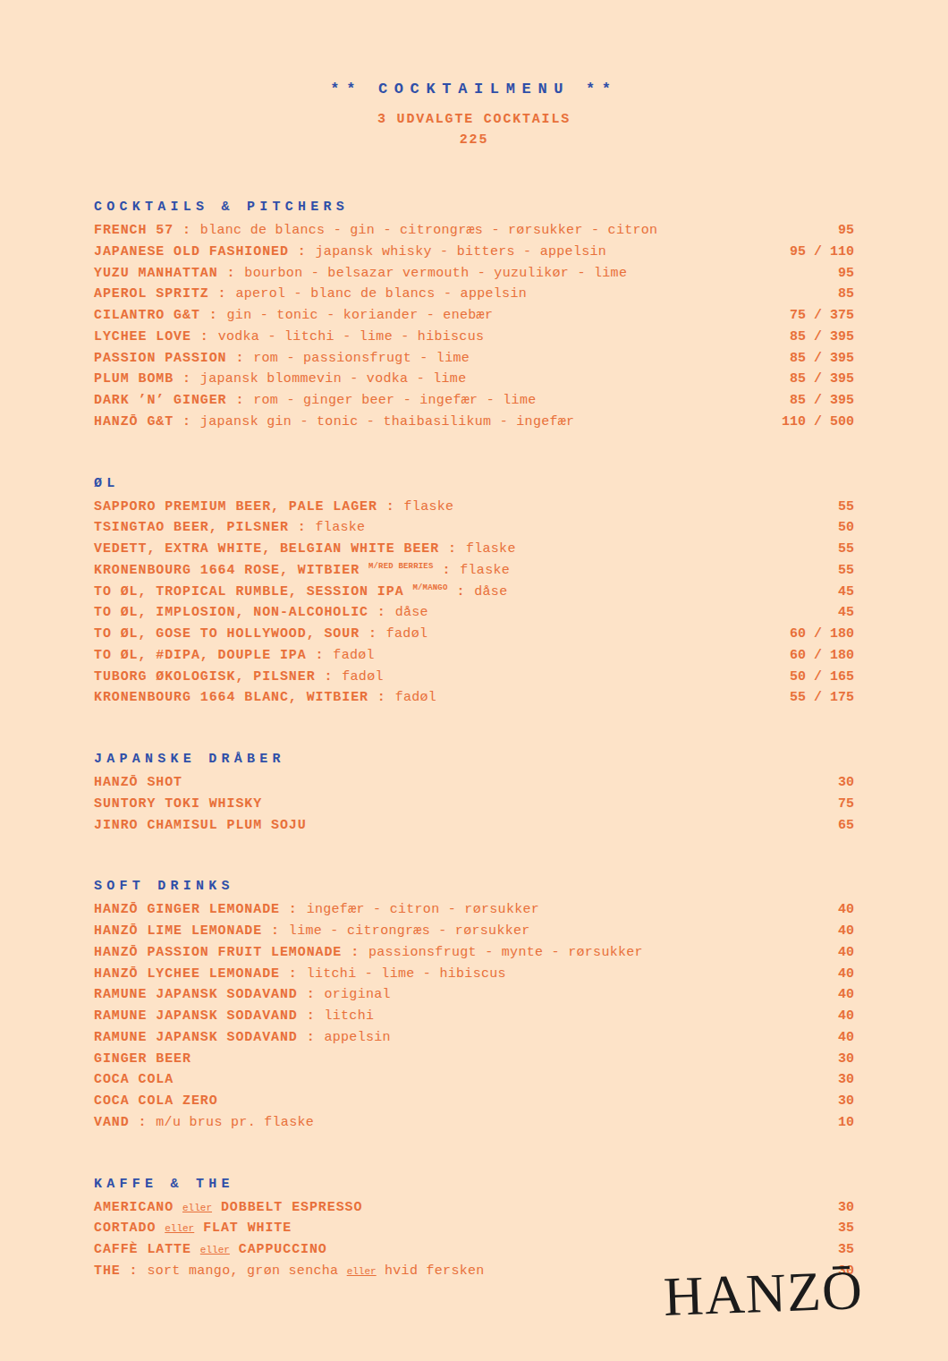** COCKTAILMENU **
3 UDVALGTE COCKTAILS
225
COCKTAILS & PITCHERS
| FRENCH 57 : blanc de blancs - gin - citrongræs - rørsukker - citron | 95 |
| JAPANESE OLD FASHIONED : japansk whisky - bitters - appelsin | 95 / 110 |
| YUZU MANHATTAN : bourbon - belsazar vermouth - yuzulikør - lime | 95 |
| APEROL SPRITZ : aperol - blanc de blancs - appelsin | 85 |
| CILANTRO G&T : gin - tonic - koriander - enebær | 75 / 375 |
| LYCHEE LOVE : vodka - litchi - lime - hibiscus | 85 / 395 |
| PASSION PASSION : rom - passionsfrugt - lime | 85 / 395 |
| PLUM BOMB : japansk blommevin - vodka - lime | 85 / 395 |
| DARK ’N’ GINGER : rom - ginger beer - ingefær - lime | 85 / 395 |
| HANZŌ G&T : japansk gin - tonic - thaibasilikum - ingefær | 110 / 500 |
ØL
| SAPPORO PREMIUM BEER, PALE LAGER : flaske | 55 |
| TSINGTAO BEER, PILSNER : flaske | 50 |
| VEDETT, EXTRA WHITE, BELGIAN WHITE BEER : flaske | 55 |
| KRONENBOURG 1664 ROSE, WITBIER M/RED BERRIES : flaske | 55 |
| TO ØL, TROPICAL RUMBLE, SESSION IPA M/MANGO : dåse | 45 |
| TO ØL, IMPLOSION, NON-ALCOHOLIC : dåse | 45 |
| TO ØL, GOSE TO HOLLYWOOD, SOUR : fadøl | 60 / 180 |
| TO ØL, #DIPA, DOUPLE IPA : fadøl | 60 / 180 |
| TUBORG ØKOLOGISK, PILSNER : fadøl | 50 / 165 |
| KRONENBOURG 1664 BLANC, WITBIER : fadøl | 55 / 175 |
JAPANSKE DRÅBER
| HANZŌ SHOT | 30 |
| SUNTORY TOKI WHISKY | 75 |
| JINRO CHAMISUL PLUM SOJU | 65 |
SOFT DRINKS
| HANZŌ GINGER LEMONADE : ingefær - citron - rørsukker | 40 |
| HANZŌ LIME LEMONADE : lime - citrongræs - rørsukker | 40 |
| HANZŌ PASSION FRUIT LEMONADE : passionsfrugt - mynte - rørsukker | 40 |
| HANZŌ LYCHEE LEMONADE : litchi - lime - hibiscus | 40 |
| RAMUNE JAPANSK SODAVAND : original | 40 |
| RAMUNE JAPANSK SODAVAND : litchi | 40 |
| RAMUNE JAPANSK SODAVAND : appelsin | 40 |
| GINGER BEER | 30 |
| COCA COLA | 30 |
| COCA COLA ZERO | 30 |
| VAND : m/u brus pr. flaske | 10 |
KAFFE & THE
| AMERICANO eller DOBBELT ESPRESSO | 30 |
| CORTADO eller FLAT WHITE | 35 |
| CAFFÈ LATTE eller CAPPUCCINO | 35 |
| THE : sort mango, grøn sencha eller hvid fersken | 30 |
HANZŌ